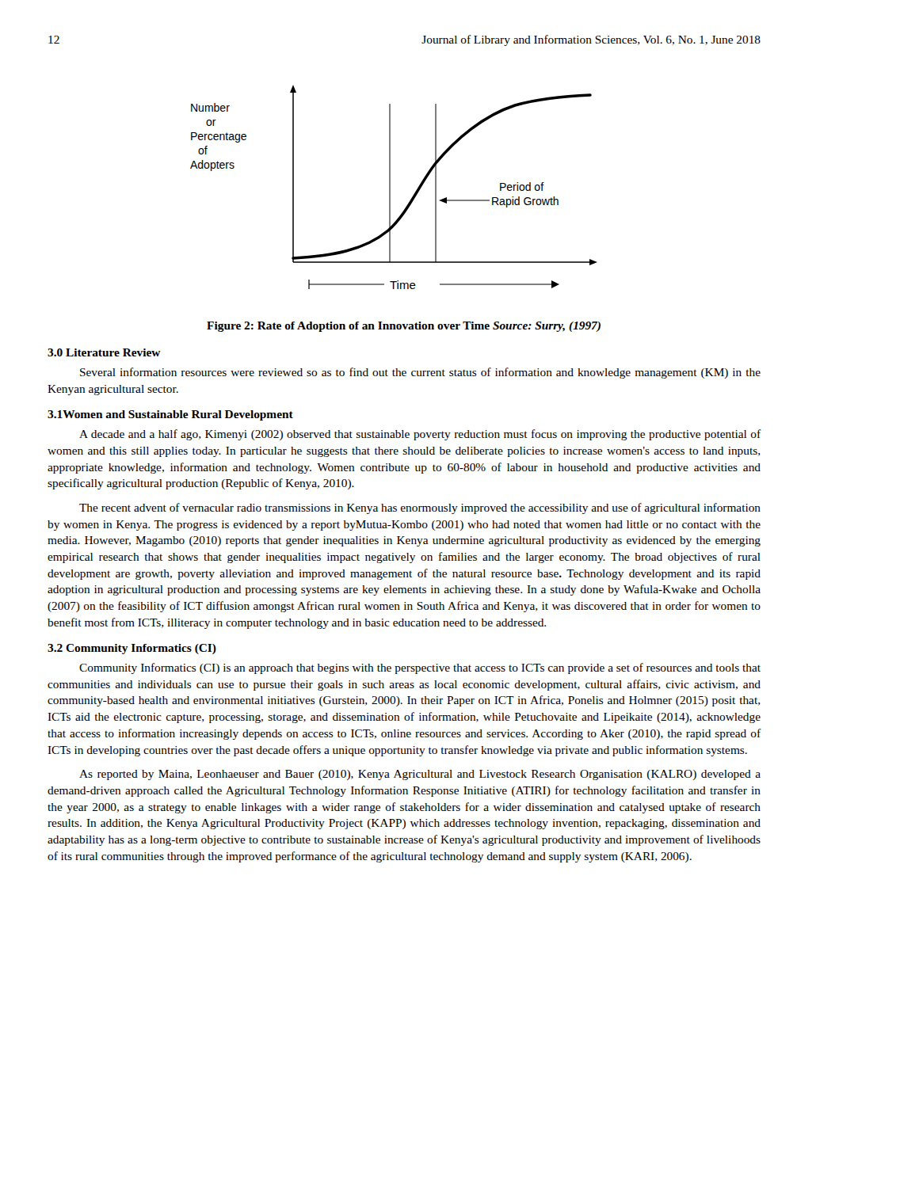12 Journal of Library and Information Sciences, Vol. 6, No. 1, June 2018
Number or Percentage of Adopters Period of Rapid Growth Time
Figure 2: Rate of Adoption of an Innovation over Time Source: Surry, (1997)
3.0 Literature Review
Several information resources were reviewed so as to find out the current status of information and knowledge management (KM) in the Kenyan agricultural sector.
3.1Women and Sustainable Rural Development
A decade and a half ago, Kimenyi (2002) observed that sustainable poverty reduction must focus on improving the productive potential of women and this still applies today. In particular he suggests that there should be deliberate policies to increase women's access to land inputs, appropriate knowledge, information and technology. Women contribute up to 60-80% of labour in household and productive activities and specifically agricultural production (Republic of Kenya, 2010).
The recent advent of vernacular radio transmissions in Kenya has enormously improved the accessibility and use of agricultural information by women in Kenya. The progress is evidenced by a report byMutua-Kombo (2001) who had noted that women had little or no contact with the media. However, Magambo (2010) reports that gender inequalities in Kenya undermine agricultural productivity as evidenced by the emerging empirical research that shows that gender inequalities impact negatively on families and the larger economy. The broad objectives of rural development are growth, poverty alleviation and improved management of the natural resource base. Technology development and its rapid adoption in agricultural production and processing systems are key elements in achieving these. In a study done by Wafula-Kwake and Ocholla (2007) on the feasibility of ICT diffusion amongst African rural women in South Africa and Kenya, it was discovered that in order for women to benefit most from ICTs, illiteracy in computer technology and in basic education need to be addressed.
3.2 Community Informatics (CI)
Community Informatics (CI) is an approach that begins with the perspective that access to ICTs can provide a set of resources and tools that communities and individuals can use to pursue their goals in such areas as local economic development, cultural affairs, civic activism, and community-based health and environmental initiatives (Gurstein, 2000). In their Paper on ICT in Africa, Ponelis and Holmner (2015) posit that, ICTs aid the electronic capture, processing, storage, and dissemination of information, while Petuchovaite and Lipeikaite (2014), acknowledge that access to information increasingly depends on access to ICTs, online resources and services. According to Aker (2010), the rapid spread of ICTs in developing countries over the past decade offers a unique opportunity to transfer knowledge via private and public information systems.
As reported by Maina, Leonhaeuser and Bauer (2010), Kenya Agricultural and Livestock Research Organisation (KALRO) developed a demand-driven approach called the Agricultural Technology Information Response Initiative (ATIRI) for technology facilitation and transfer in the year 2000, as a strategy to enable linkages with a wider range of stakeholders for a wider dissemination and catalysed uptake of research results. In addition, the Kenya Agricultural Productivity Project (KAPP) which addresses technology invention, repackaging, dissemination and adaptability has as a long-term objective to contribute to sustainable increase of Kenya's agricultural productivity and improvement of livelihoods of its rural communities through the improved performance of the agricultural technology demand and supply system (KARI, 2006).